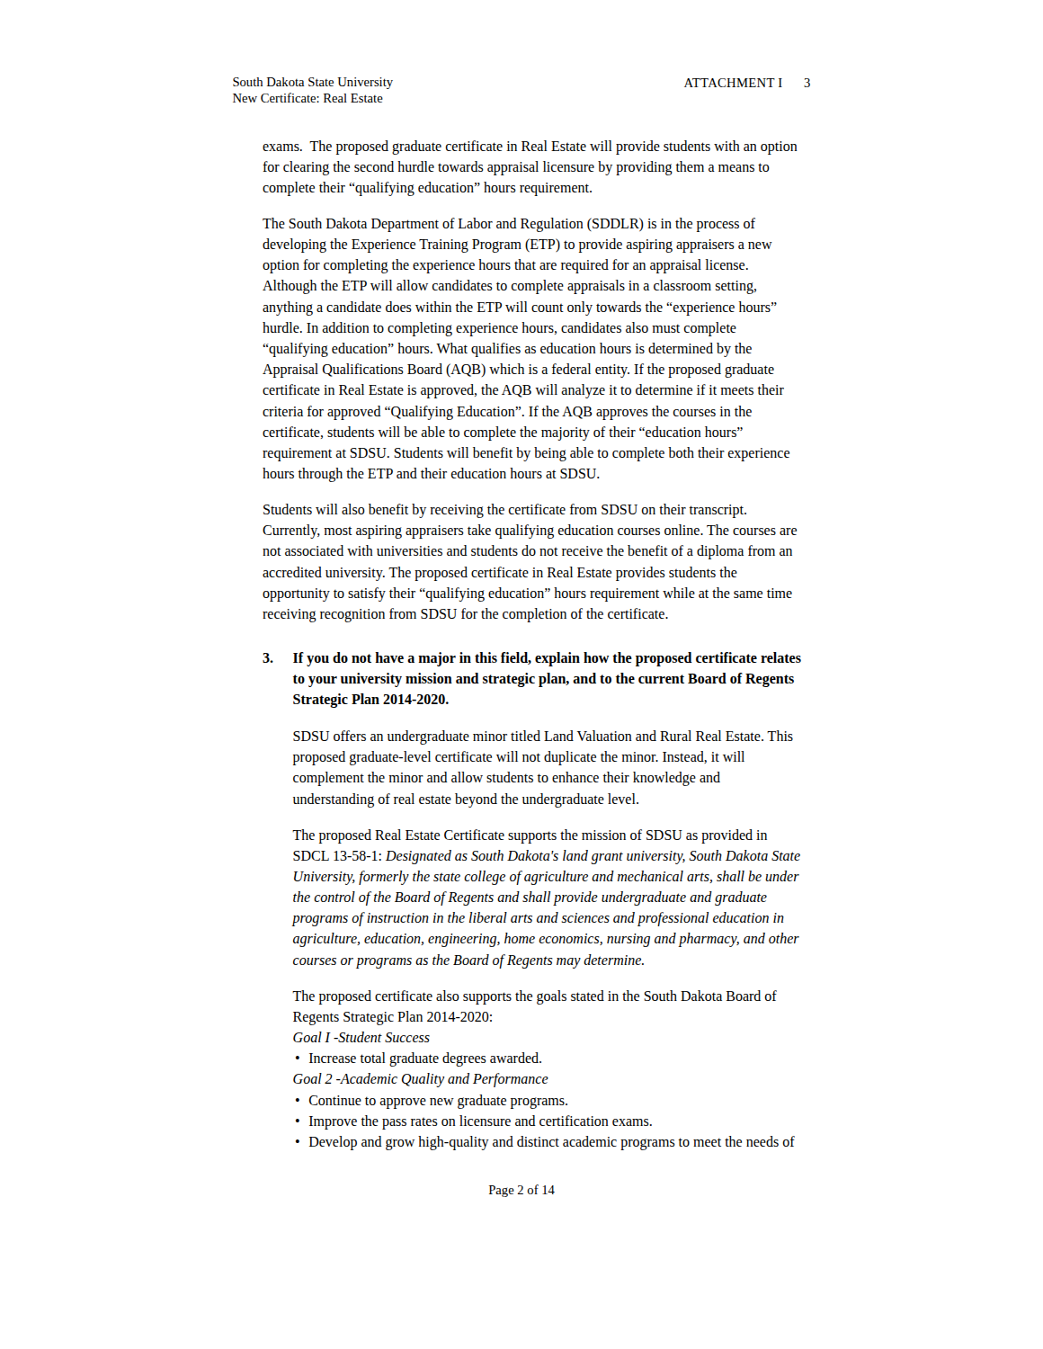South Dakota State University
New Certificate: Real Estate
ATTACHMENT I3
exams. The proposed graduate certificate in Real Estate will provide students with an option for clearing the second hurdle towards appraisal licensure by providing them a means to complete their “qualifying education” hours requirement.
The South Dakota Department of Labor and Regulation (SDDLR) is in the process of developing the Experience Training Program (ETP) to provide aspiring appraisers a new option for completing the experience hours that are required for an appraisal license. Although the ETP will allow candidates to complete appraisals in a classroom setting, anything a candidate does within the ETP will count only towards the “experience hours” hurdle. In addition to completing experience hours, candidates also must complete “qualifying education” hours. What qualifies as education hours is determined by the Appraisal Qualifications Board (AQB) which is a federal entity. If the proposed graduate certificate in Real Estate is approved, the AQB will analyze it to determine if it meets their criteria for approved “Qualifying Education”. If the AQB approves the courses in the certificate, students will be able to complete the majority of their “education hours” requirement at SDSU. Students will benefit by being able to complete both their experience hours through the ETP and their education hours at SDSU.
Students will also benefit by receiving the certificate from SDSU on their transcript. Currently, most aspiring appraisers take qualifying education courses online. The courses are not associated with universities and students do not receive the benefit of a diploma from an accredited university. The proposed certificate in Real Estate provides students the opportunity to satisfy their “qualifying education” hours requirement while at the same time receiving recognition from SDSU for the completion of the certificate.
3.
If you do not have a major in this field, explain how the proposed certificate relates to your university mission and strategic plan, and to the current Board of Regents Strategic Plan 2014-2020.
SDSU offers an undergraduate minor titled Land Valuation and Rural Real Estate. This proposed graduate-level certificate will not duplicate the minor. Instead, it will complement the minor and allow students to enhance their knowledge and understanding of real estate beyond the undergraduate level.
The proposed Real Estate Certificate supports the mission of SDSU as provided in SDCL 13-58-1: Designated as South Dakota's land grant university, South Dakota State University, formerly the state college of agriculture and mechanical arts, shall be under the control of the Board of Regents and shall provide undergraduate and graduate programs of instruction in the liberal arts and sciences and professional education in agriculture, education, engineering, home economics, nursing and pharmacy, and other courses or programs as the Board of Regents may determine.
The proposed certificate also supports the goals stated in the South Dakota Board of Regents Strategic Plan 2014-2020:
Goal I -Student Success
Increase total graduate degrees awarded.
Goal 2 -Academic Quality and Performance
Continue to approve new graduate programs.
Improve the pass rates on licensure and certification exams.
Develop and grow high-quality and distinct academic programs to meet the needs of
Page 2 of 14